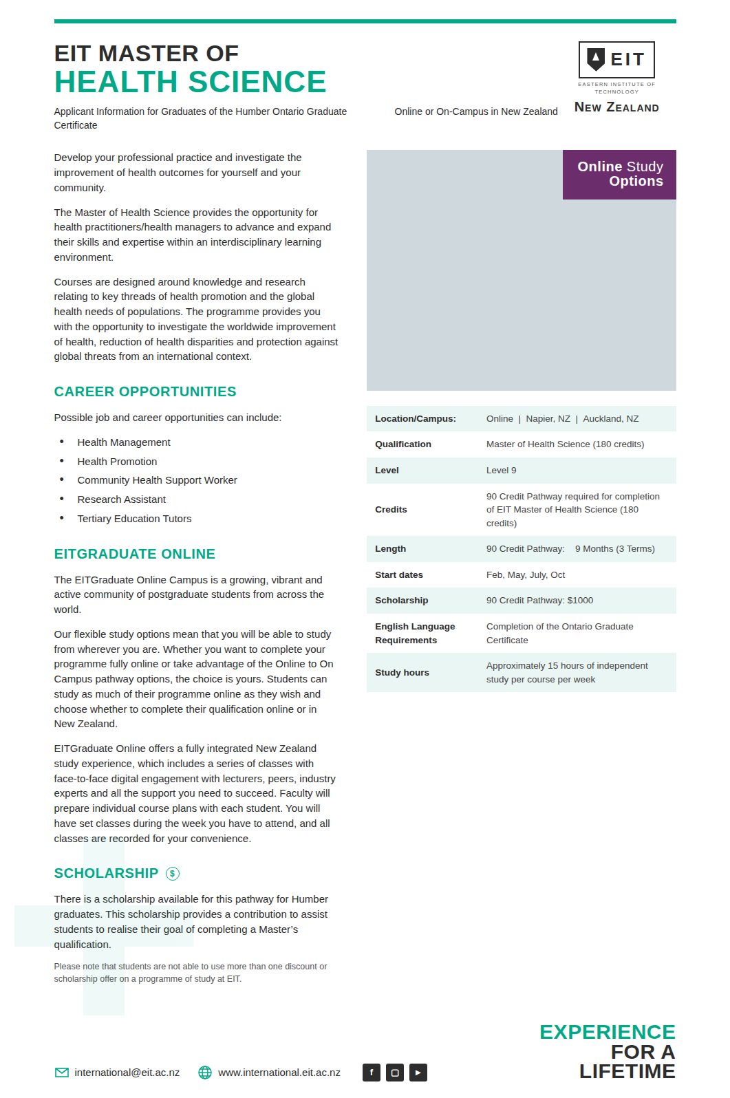EIT Master of Health Science
Applicant Information for Graduates of the Humber Ontario Graduate Certificate Online or On-Campus in New Zealand
EIT
Eastern Institute of Technology
New Zealand
Develop your professional practice and investigate the improvement of health outcomes for yourself and your community.
The Master of Health Science provides the opportunity for health practitioners/health managers to advance and expand their skills and expertise within an interdisciplinary learning environment.
Courses are designed around knowledge and research relating to key threads of health promotion and the global health needs of populations. The programme provides you with the opportunity to investigate the worldwide improvement of health, reduction of health disparities and protection against global threats from an international context.
Career Opportunities
Possible job and career opportunities can include:
Health Management
Health Promotion
Community Health Support Worker
Research Assistant
Tertiary Education Tutors
EITGraduate Online
The EITGraduate Online Campus is a growing, vibrant and active community of postgraduate students from across the world.
Our flexible study options mean that you will be able to study from wherever you are. Whether you want to complete your programme fully online or take advantage of the Online to On Campus pathway options, the choice is yours. Students can study as much of their programme online as they wish and choose whether to complete their qualification online or in New Zealand.
EITGraduate Online offers a fully integrated New Zealand study experience, which includes a series of classes with face-to-face digital engagement with lecturers, peers, industry experts and all the support you need to succeed. Faculty will prepare individual course plans with each student. You will have set classes during the week you have to attend, and all classes are recorded for your convenience.
Scholarship $
There is a scholarship available for this pathway for Humber graduates. This scholarship provides a contribution to assist students to realise their goal of completing a Master’s qualification.
Please note that students are not able to use more than one discount or scholarship offer on a programme of study at EIT.
Online Study
Options
| Location/Campus: | Online / Napier, NZ / Auckland, NZ |
| Qualification | Master of Health Science (180 credits) |
| Level | Level 9 |
| Credits | 90 Credit Pathway required for completion of EIT Master of Health Science (180 credits) |
| Length | 90 Credit Pathway: 9 Months (3 Terms) |
| Start dates | Feb, May, July, Oct |
| Scholarship | 90 Credit Pathway: $1000 |
| English Language Requirements | Completion of the Ontario Graduate Certificate |
| Study hours | Approximately 15 hours of independent study per course per week |
international@eit.ac.nz www.international.eit.ac.nz f ▢ ►
Experience
for a
Lifetime